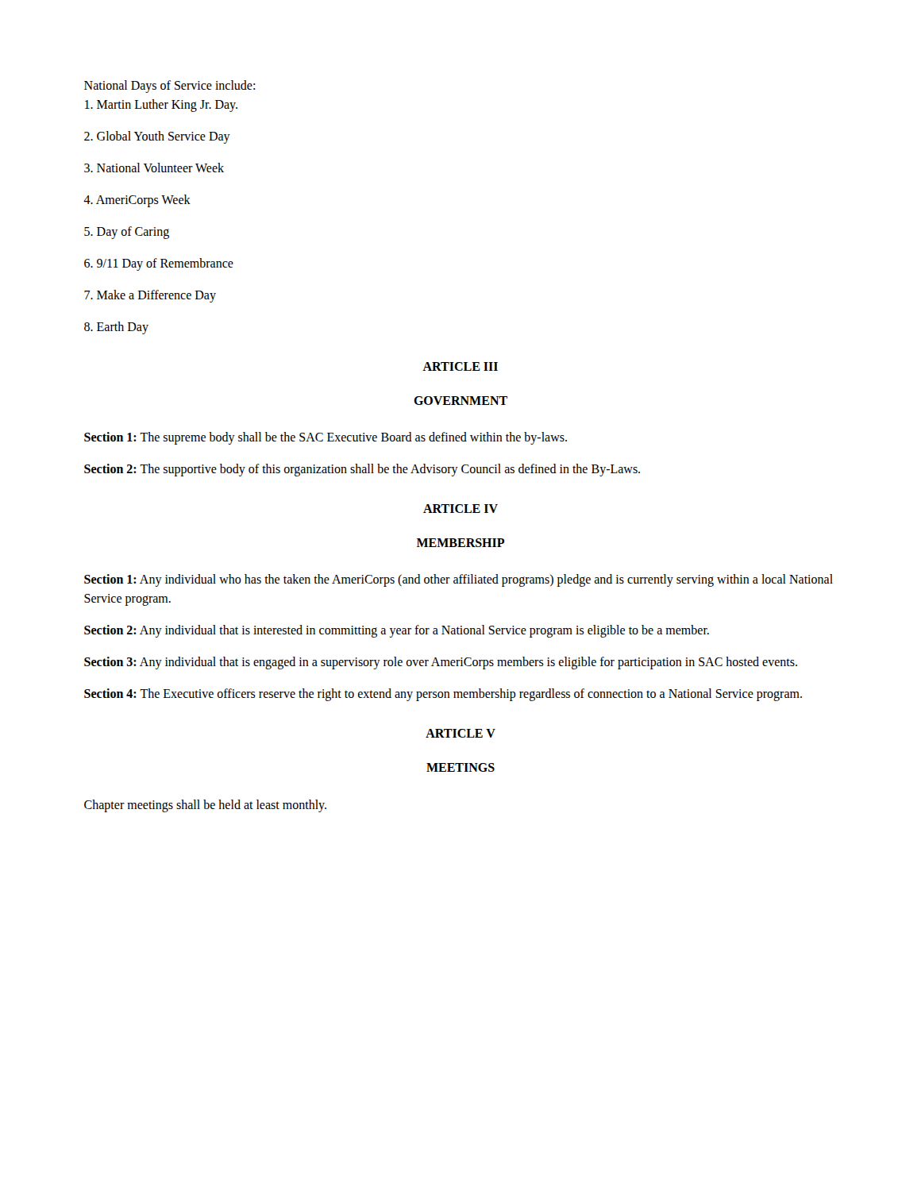National Days of Service include:
1. Martin Luther King Jr. Day.
2. Global Youth Service Day
3. National Volunteer Week
4. AmeriCorps Week
5. Day of Caring
6. 9/11 Day of Remembrance
7. Make a Difference Day
8. Earth Day
ARTICLE III
GOVERNMENT
Section 1: The supreme body shall be the SAC Executive Board as defined within the by-laws.
Section 2: The supportive body of this organization shall be the Advisory Council as defined in the By-Laws.
ARTICLE IV
MEMBERSHIP
Section 1: Any individual who has the taken the AmeriCorps (and other affiliated programs) pledge and is currently serving within a local National Service program.
Section 2: Any individual that is interested in committing a year for a National Service program is eligible to be a member.
Section 3: Any individual that is engaged in a supervisory role over AmeriCorps members is eligible for participation in SAC hosted events.
Section 4: The Executive officers reserve the right to extend any person membership regardless of connection to a National Service program.
ARTICLE V
MEETINGS
Chapter meetings shall be held at least monthly.